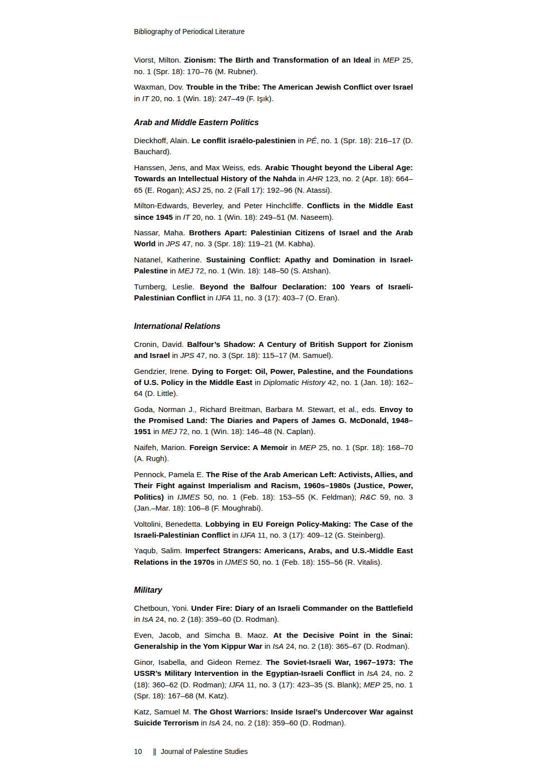Bibliography of Periodical Literature
Viorst, Milton. Zionism: The Birth and Transformation of an Ideal in MEP 25, no. 1 (Spr. 18): 170–76 (M. Rubner).
Waxman, Dov. Trouble in the Tribe: The American Jewish Conflict over Israel in IT 20, no. 1 (Win. 18): 247–49 (F. Işık).
Arab and Middle Eastern Politics
Dieckhoff, Alain. Le conflit israélo-palestinien in PÉ, no. 1 (Spr. 18): 216–17 (D. Bauchard).
Hanssen, Jens, and Max Weiss, eds. Arabic Thought beyond the Liberal Age: Towards an Intellectual History of the Nahda in AHR 123, no. 2 (Apr. 18): 664–65 (E. Rogan); ASJ 25, no. 2 (Fall 17): 192–96 (N. Atassi).
Milton-Edwards, Beverley, and Peter Hinchcliffe. Conflicts in the Middle East since 1945 in IT 20, no. 1 (Win. 18): 249–51 (M. Naseem).
Nassar, Maha. Brothers Apart: Palestinian Citizens of Israel and the Arab World in JPS 47, no. 3 (Spr. 18): 119–21 (M. Kabha).
Natanel, Katherine. Sustaining Conflict: Apathy and Domination in Israel-Palestine in MEJ 72, no. 1 (Win. 18): 148–50 (S. Atshan).
Turnberg, Leslie. Beyond the Balfour Declaration: 100 Years of Israeli-Palestinian Conflict in IJFA 11, no. 3 (17): 403–7 (O. Eran).
International Relations
Cronin, David. Balfour’s Shadow: A Century of British Support for Zionism and Israel in JPS 47, no. 3 (Spr. 18): 115–17 (M. Samuel).
Gendzier, Irene. Dying to Forget: Oil, Power, Palestine, and the Foundations of U.S. Policy in the Middle East in Diplomatic History 42, no. 1 (Jan. 18): 162–64 (D. Little).
Goda, Norman J., Richard Breitman, Barbara M. Stewart, et al., eds. Envoy to the Promised Land: The Diaries and Papers of James G. McDonald, 1948–1951 in MEJ 72, no. 1 (Win. 18): 146–48 (N. Caplan).
Naifeh, Marion. Foreign Service: A Memoir in MEP 25, no. 1 (Spr. 18): 168–70 (A. Rugh).
Pennock, Pamela E. The Rise of the Arab American Left: Activists, Allies, and Their Fight against Imperialism and Racism, 1960s–1980s (Justice, Power, Politics) in IJMES 50, no. 1 (Feb. 18): 153–55 (K. Feldman); R&C 59, no. 3 (Jan.–Mar. 18): 106–8 (F. Moughrabi).
Voltolini, Benedetta. Lobbying in EU Foreign Policy-Making: The Case of the Israeli-Palestinian Conflict in IJFA 11, no. 3 (17): 409–12 (G. Steinberg).
Yaqub, Salim. Imperfect Strangers: Americans, Arabs, and U.S.-Middle East Relations in the 1970s in IJMES 50, no. 1 (Feb. 18): 155–56 (R. Vitalis).
Military
Chetboun, Yoni. Under Fire: Diary of an Israeli Commander on the Battlefield in IsA 24, no. 2 (18): 359–60 (D. Rodman).
Even, Jacob, and Simcha B. Maoz. At the Decisive Point in the Sinai: Generalship in the Yom Kippur War in IsA 24, no. 2 (18): 365–67 (D. Rodman).
Ginor, Isabella, and Gideon Remez. The Soviet-Israeli War, 1967–1973: The USSR’s Military Intervention in the Egyptian-Israeli Conflict in IsA 24, no. 2 (18): 360–62 (D. Rodman); IJFA 11, no. 3 (17): 423–35 (S. Blank); MEP 25, no. 1 (Spr. 18): 167–68 (M. Katz).
Katz, Samuel M. The Ghost Warriors: Inside Israel’s Undercover War against Suicide Terrorism in IsA 24, no. 2 (18): 359–60 (D. Rodman).
10||Journal of Palestine Studies